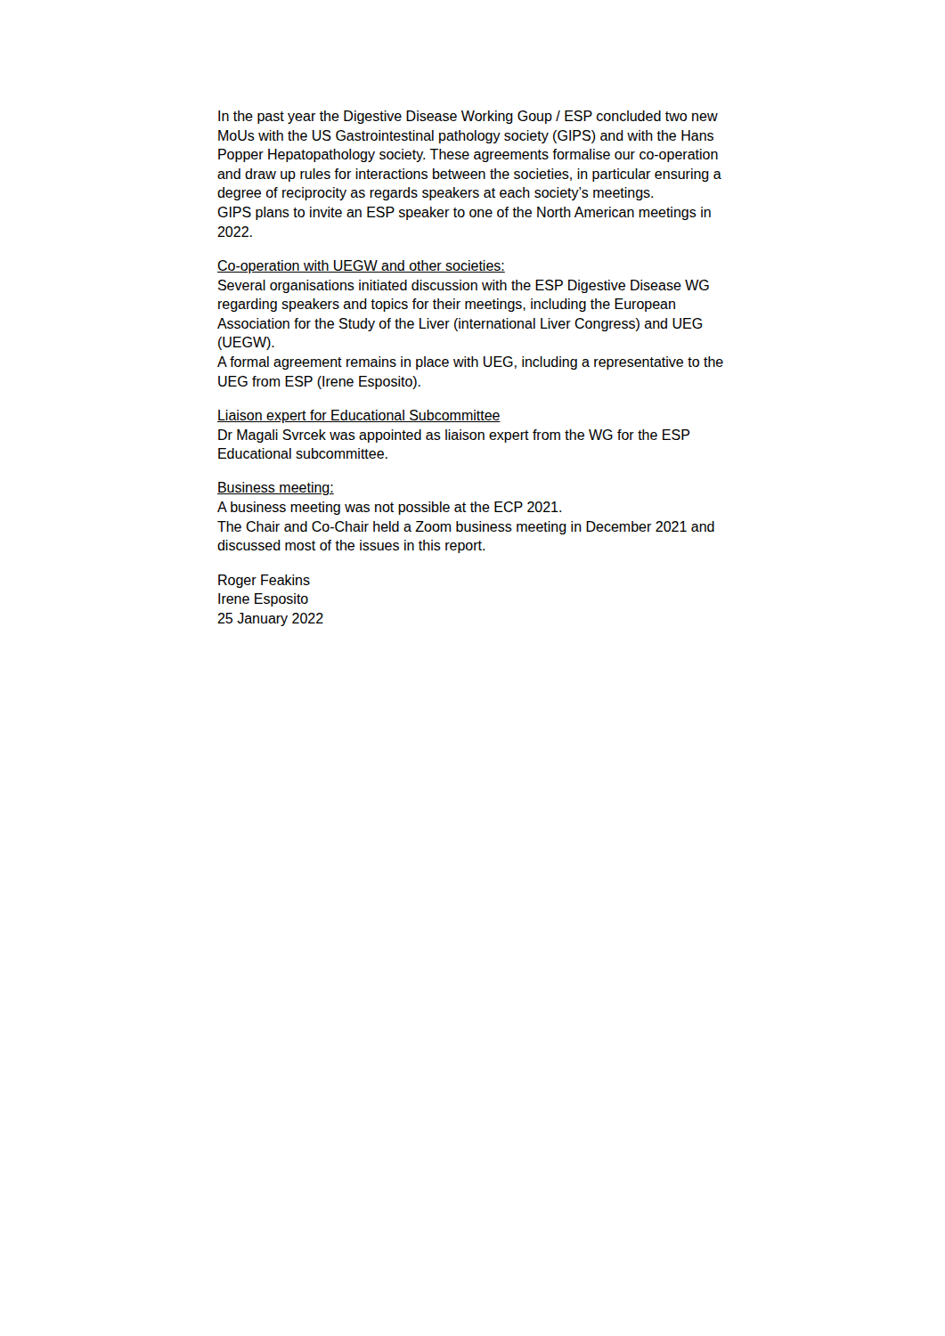In the past year the Digestive Disease Working Goup / ESP concluded two new MoUs with the US Gastrointestinal pathology society (GIPS) and with the Hans Popper Hepatopathology society. These agreements formalise our co-operation and draw up rules for interactions between the societies, in particular ensuring a degree of reciprocity as regards speakers at each society’s meetings.
GIPS plans to invite an ESP speaker to one of the North American meetings in 2022.
Co-operation with UEGW and other societies:
Several organisations initiated discussion with the ESP Digestive Disease WG regarding speakers and topics for their meetings, including the European Association for the Study of the Liver (international Liver Congress) and UEG (UEGW).
A formal agreement remains in place with UEG, including a representative to the UEG from ESP (Irene Esposito).
Liaison expert for Educational Subcommittee
Dr Magali Svrcek was appointed as liaison expert from the WG for the ESP Educational subcommittee.
Business meeting:
A business meeting was not possible at the ECP 2021.
The Chair and Co-Chair held a Zoom business meeting in December 2021 and discussed most of the issues in this report.
Roger Feakins
Irene Esposito
25 January 2022